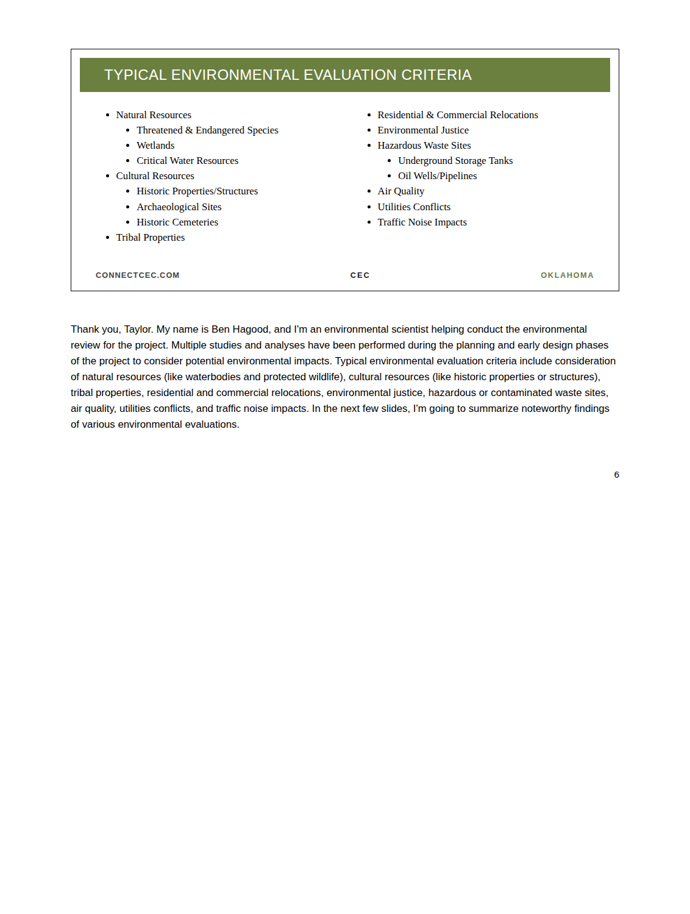TYPICAL ENVIRONMENTAL EVALUATION CRITERIA
Natural Resources
Threatened & Endangered Species
Wetlands
Critical Water Resources
Cultural Resources
Historic Properties/Structures
Archaeological Sites
Historic Cemeteries
Tribal Properties
Residential & Commercial Relocations
Environmental Justice
Hazardous Waste Sites
Underground Storage Tanks
Oil Wells/Pipelines
Air Quality
Utilities Conflicts
Traffic Noise Impacts
CONNECTCEC.COM CEC OKLAHOMA
Thank you, Taylor. My name is Ben Hagood, and I'm an environmental scientist helping conduct the environmental review for the project. Multiple studies and analyses have been performed during the planning and early design phases of the project to consider potential environmental impacts. Typical environmental evaluation criteria include consideration of natural resources (like waterbodies and protected wildlife), cultural resources (like historic properties or structures), tribal properties, residential and commercial relocations, environmental justice, hazardous or contaminated waste sites, air quality, utilities conflicts, and traffic noise impacts. In the next few slides, I'm going to summarize noteworthy findings of various environmental evaluations.
6